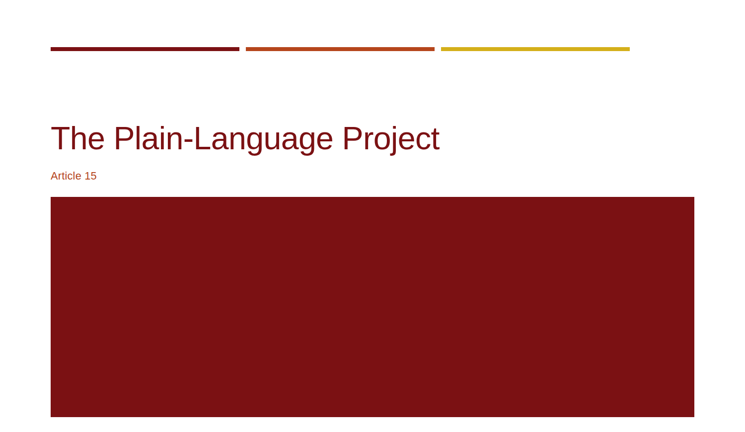The Plain-Language Project
Article 15